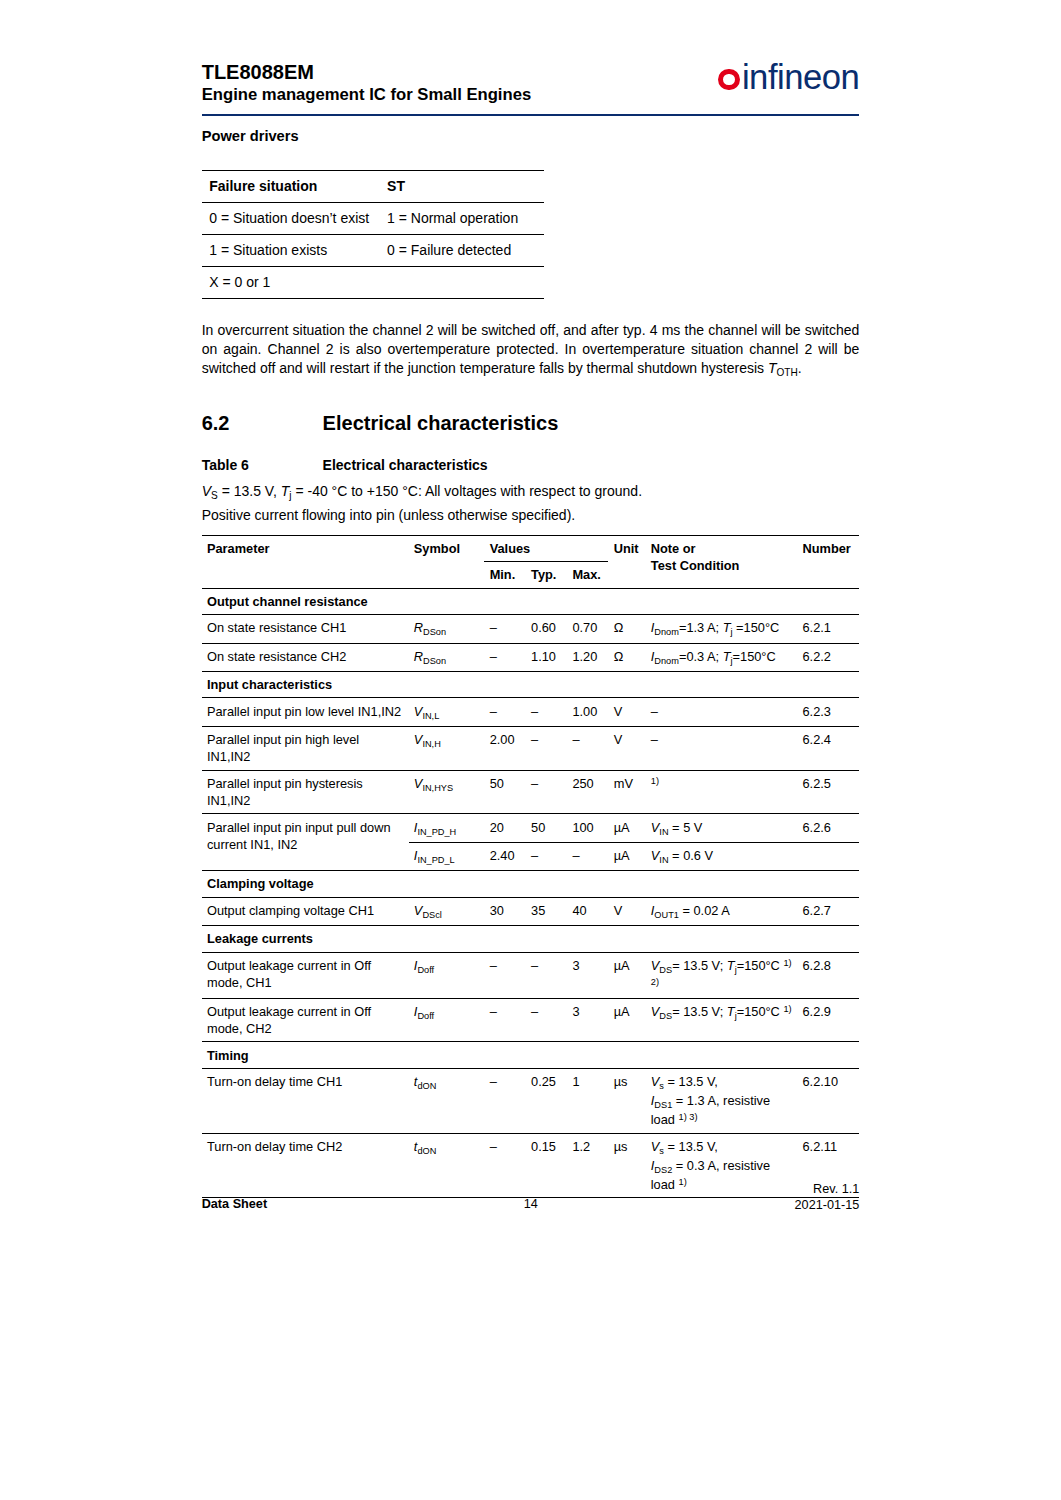TLE8088EM
Engine management IC for Small Engines
infineon
Power drivers
| Failure situation | ST |
| --- | --- |
| 0 = Situation doesn’t exist | 1 = Normal operation |
| 1 = Situation exists | 0 = Failure detected |
| X = 0 or 1 | |
In overcurrent situation the channel 2 will be switched off, and after typ. 4 ms the channel will be switched on again. Channel 2 is also overtemperature protected. In overtemperature situation channel 2 will be switched off and will restart if the junction temperature falls by thermal shutdown hysteresis TOTH.
6.2 Electrical characteristics
Table 6 Electrical characteristics
VS = 13.5 V, Tj = -40 °C to +150 °C: All voltages with respect to ground.
Positive current flowing into pin (unless otherwise specified).
| Parameter | Symbol | Values | Unit | Note or Test Condition | Number |
| --- | --- | --- | --- | --- | --- |
| Min. | Typ. | Max. |
| Output channel resistance |
| On state resistance CH1 | R DSon | – | 0.60 | 0.70 | Ω | I Dnom =1.3 A; T j =150°C | 6.2.1 |
| On state resistance CH2 | R DSon | – | 1.10 | 1.20 | Ω | I Dnom =0.3 A; T j =150°C | 6.2.2 |
| Input characteristics |
| Parallel input pin low level IN1,IN2 | V IN,L | – | – | 1.00 | V | – | 6.2.3 |
| Parallel input pin high level IN1,IN2 | V IN,H | 2.00 | – | – | V | – | 6.2.4 |
| Parallel input pin hysteresis IN1,IN2 | V IN,HYS | 50 | – | 250 | mV | 1) | 6.2.5 |
| Parallel input pin input pull down current IN1, IN2 | I IN_PD_H | 20 | 50 | 100 | µA | V IN = 5 V | 6.2.6 |
| I IN_PD_L | 2.40 | – | – | µA | V IN = 0.6 V | |
| Clamping voltage |
| Output clamping voltage CH1 | V DScl | 30 | 35 | 40 | V | I OUT1 = 0.02 A | 6.2.7 |
| Leakage currents |
| Output leakage current in Off mode, CH1 | I Doff | – | – | 3 | µA | V DS = 13.5 V; T j =150°C 1) 2) | 6.2.8 |
| Output leakage current in Off mode, CH2 | I Doff | – | – | 3 | µA | V DS = 13.5 V; T j =150°C 1) | 6.2.9 |
| Timing |
| Turn-on delay time CH1 | t dON | – | 0.25 | 1 | µs | V s = 13.5 V, I DS1 = 1.3 A, resistive load 1) 3) | 6.2.10 |
| Turn-on delay time CH2 | t dON | – | 0.15 | 1.2 | µs | V s = 13.5 V, I DS2 = 0.3 A, resistive load 1) | 6.2.11 |
Data Sheet
14
Rev. 1.1
2021-01-15